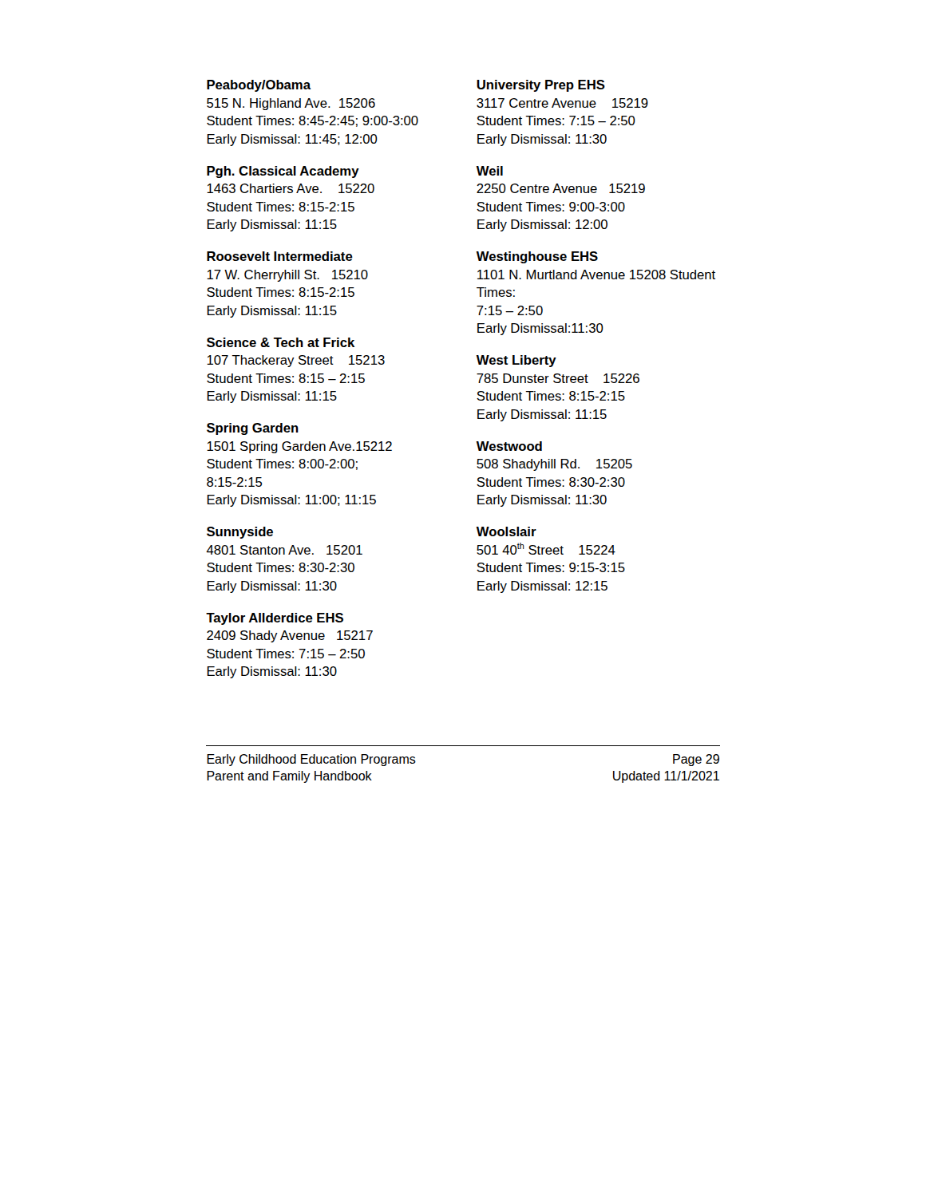Peabody/Obama
515 N. Highland Ave. 15206
Student Times: 8:45-2:45; 9:00-3:00
Early Dismissal: 11:45; 12:00
Pgh. Classical Academy
1463 Chartiers Ave. 15220
Student Times: 8:15-2:15
Early Dismissal: 11:15
Roosevelt Intermediate
17 W. Cherryhill St. 15210
Student Times: 8:15-2:15
Early Dismissal: 11:15
Science & Tech at Frick
107 Thackeray Street 15213
Student Times: 8:15 – 2:15
Early Dismissal: 11:15
Spring Garden
1501 Spring Garden Ave.15212
Student Times: 8:00-2:00;
8:15-2:15
Early Dismissal: 11:00; 11:15
Sunnyside
4801 Stanton Ave. 15201
Student Times: 8:30-2:30
Early Dismissal: 11:30
Taylor Allderdice EHS
2409 Shady Avenue 15217
Student Times: 7:15 – 2:50
Early Dismissal: 11:30
University Prep EHS
3117 Centre Avenue 15219
Student Times: 7:15 – 2:50
Early Dismissal: 11:30
Weil
2250 Centre Avenue 15219
Student Times: 9:00-3:00
Early Dismissal: 12:00
Westinghouse EHS
1101 N. Murtland Avenue 15208 Student Times:
7:15 – 2:50
Early Dismissal:11:30
West Liberty
785 Dunster Street 15226
Student Times: 8:15-2:15
Early Dismissal: 11:15
Westwood
508 Shadyhill Rd. 15205
Student Times: 8:30-2:30
Early Dismissal: 11:30
Woolslair
501 40th Street 15224
Student Times: 9:15-3:15
Early Dismissal: 12:15
Early Childhood Education Programs
Page 29
Parent and Family Handbook
Updated 11/1/2021